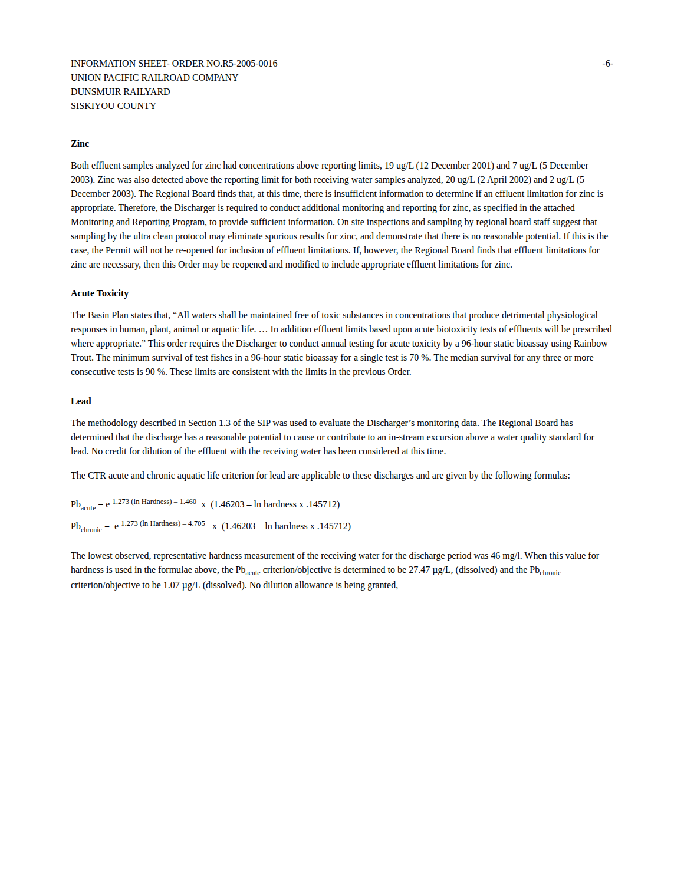Information Sheet- Order No.R5-2005-0016 -6-
Union Pacific Railroad Company
Dunsmuir Railyard
Siskiyou County
Zinc
Both effluent samples analyzed for zinc had concentrations above reporting limits, 19 ug/L (12 December 2001) and 7 ug/L (5 December 2003). Zinc was also detected above the reporting limit for both receiving water samples analyzed, 20 ug/L (2 April 2002) and 2 ug/L (5 December 2003). The Regional Board finds that, at this time, there is insufficient information to determine if an effluent limitation for zinc is appropriate. Therefore, the Discharger is required to conduct additional monitoring and reporting for zinc, as specified in the attached Monitoring and Reporting Program, to provide sufficient information. On site inspections and sampling by regional board staff suggest that sampling by the ultra clean protocol may eliminate spurious results for zinc, and demonstrate that there is no reasonable potential. If this is the case, the Permit will not be re-opened for inclusion of effluent limitations. If, however, the Regional Board finds that effluent limitations for zinc are necessary, then this Order may be reopened and modified to include appropriate effluent limitations for zinc.
Acute Toxicity
The Basin Plan states that, “All waters shall be maintained free of toxic substances in concentrations that produce detrimental physiological responses in human, plant, animal or aquatic life. … In addition effluent limits based upon acute biotoxicity tests of effluents will be prescribed where appropriate.” This order requires the Discharger to conduct annual testing for acute toxicity by a 96-hour static bioassay using Rainbow Trout. The minimum survival of test fishes in a 96-hour static bioassay for a single test is 70 %. The median survival for any three or more consecutive tests is 90 %. These limits are consistent with the limits in the previous Order.
Lead
The methodology described in Section 1.3 of the SIP was used to evaluate the Discharger’s monitoring data. The Regional Board has determined that the discharge has a reasonable potential to cause or contribute to an in-stream excursion above a water quality standard for lead. No credit for dilution of the effluent with the receiving water has been considered at this time.
The CTR acute and chronic aquatic life criterion for lead are applicable to these discharges and are given by the following formulas:
Pbacute = e 1.273 (ln Hardness) – 1.460 x (1.46203 – ln hardness x .145712)
Pbchronic = e 1.273 (ln Hardness) – 4.705 x (1.46203 – ln hardness x .145712)
The lowest observed, representative hardness measurement of the receiving water for the discharge period was 46 mg/l. When this value for hardness is used in the formulae above, the Pbacute criterion/objective is determined to be 27.47 µg/L, (dissolved) and the Pbchronic criterion/objective to be 1.07 µg/L (dissolved). No dilution allowance is being granted,